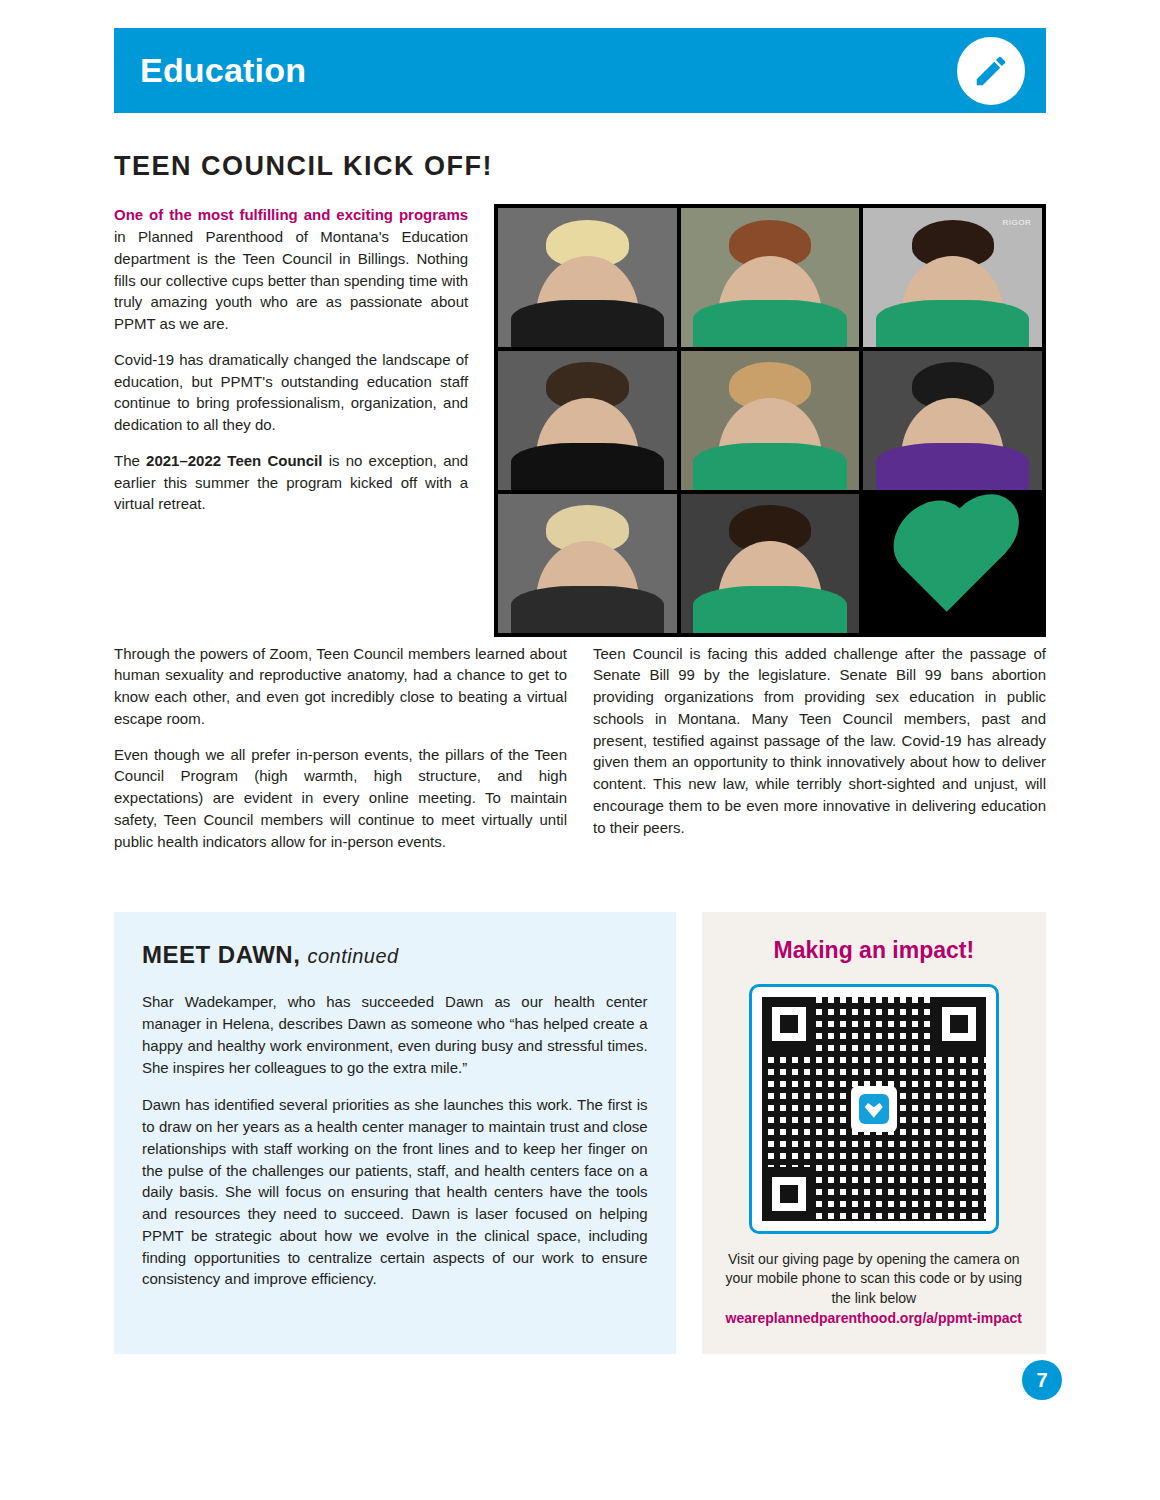Education
TEEN COUNCIL KICK OFF!
One of the most fulfilling and exciting programs in Planned Parenthood of Montana's Education department is the Teen Council in Billings. Nothing fills our collective cups better than spending time with truly amazing youth who are as passionate about PPMT as we are.
Covid-19 has dramatically changed the landscape of education, but PPMT's outstanding education staff continue to bring professionalism, organization, and dedication to all they do.
The 2021–2022 Teen Council is no exception, and earlier this summer the program kicked off with a virtual retreat.
teen
RIGOR
teen council
teen council
teen council
Through the powers of Zoom, Teen Council members learned about human sexuality and reproductive anatomy, had a chance to get to know each other, and even got incredibly close to beating a virtual escape room.
Even though we all prefer in-person events, the pillars of the Teen Council Program (high warmth, high structure, and high expectations) are evident in every online meeting. To maintain safety, Teen Council members will continue to meet virtually until public health indicators allow for in-person events.
Teen Council is facing this added challenge after the passage of Senate Bill 99 by the legislature. Senate Bill 99 bans abortion providing organizations from providing sex education in public schools in Montana. Many Teen Council members, past and present, testified against passage of the law. Covid-19 has already given them an opportunity to think innovatively about how to deliver content. This new law, while terribly short-sighted and unjust, will encourage them to be even more innovative in delivering education to their peers.
MEET DAWN, continued
Shar Wadekamper, who has succeeded Dawn as our health center manager in Helena, describes Dawn as someone who “has helped create a happy and healthy work environment, even during busy and stressful times. She inspires her colleagues to go the extra mile.”
Dawn has identified several priorities as she launches this work. The first is to draw on her years as a health center manager to maintain trust and close relationships with staff working on the front lines and to keep her finger on the pulse of the challenges our patients, staff, and health centers face on a daily basis. She will focus on ensuring that health centers have the tools and resources they need to succeed. Dawn is laser focused on helping PPMT be strategic about how we evolve in the clinical space, including finding opportunities to centralize certain aspects of our work to ensure consistency and improve efficiency.
Making an impact!
Visit our giving page by opening the camera on your mobile phone to scan this code or by using the link below
weareplannedparenthood.org/a/ppmt-impact
7